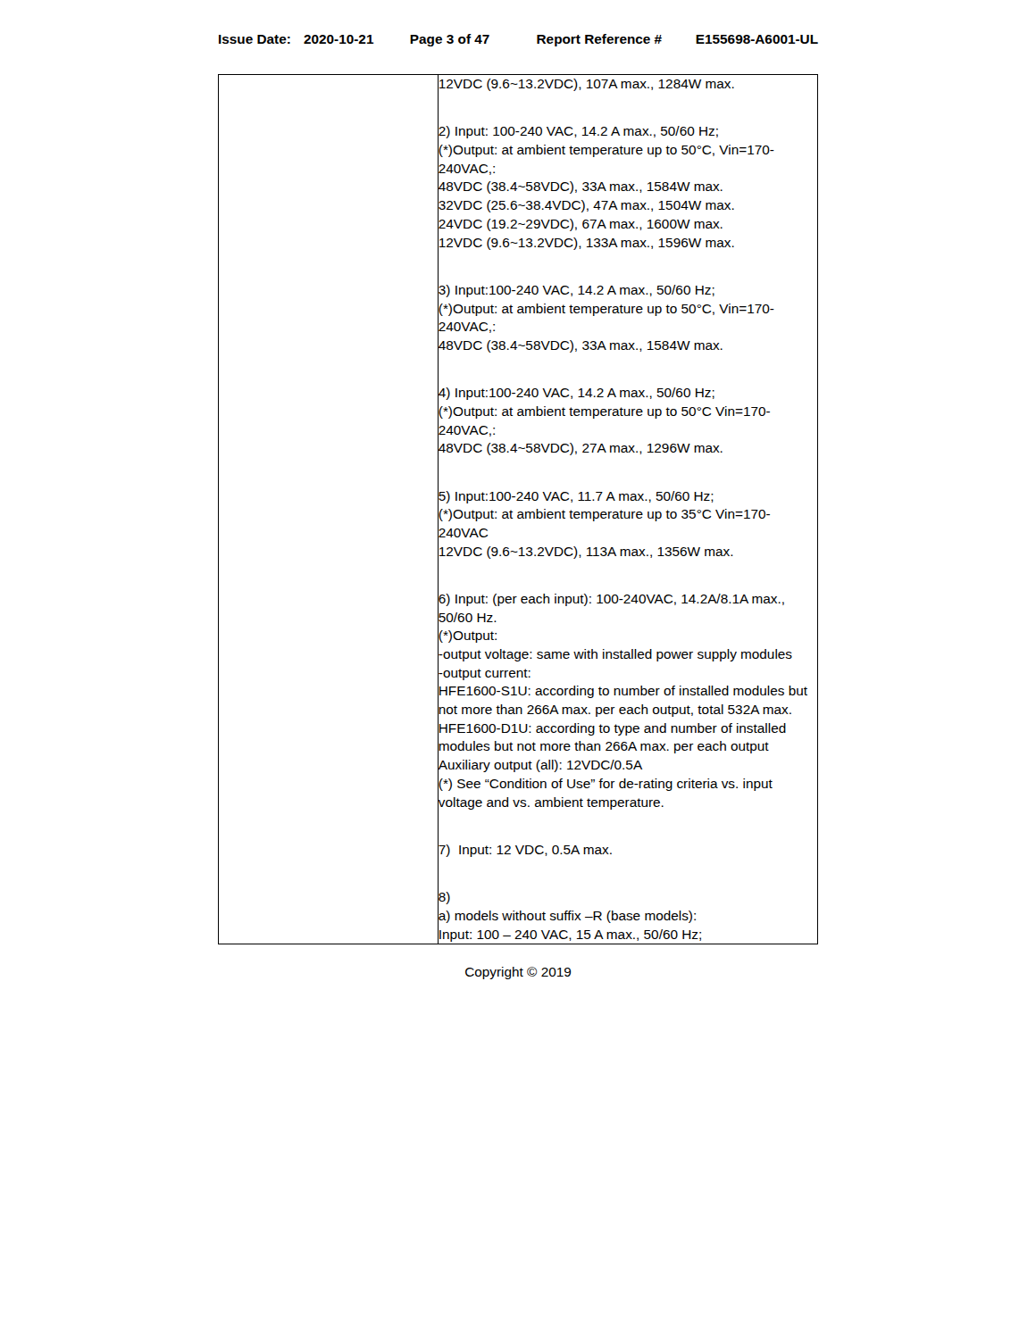Issue Date: 2020-10-21 Page 3 of 47 Report Reference # E155698-A6001-UL
| | 12VDC (9.6~13.2VDC), 107A max., 1284W max. 2) Input: 100-240 VAC, 14.2 A max., 50/60 Hz; (*)Output: at ambient temperature up to 50°C, Vin=170-240VAC,: 48VDC (38.4~58VDC), 33A max., 1584W max. 32VDC (25.6~38.4VDC), 47A max., 1504W max. 24VDC (19.2~29VDC), 67A max., 1600W max. 12VDC (9.6~13.2VDC), 133A max., 1596W max. 3) Input:100-240 VAC, 14.2 A max., 50/60 Hz; (*)Output: at ambient temperature up to 50°C, Vin=170-240VAC,: 48VDC (38.4~58VDC), 33A max., 1584W max. 4) Input:100-240 VAC, 14.2 A max., 50/60 Hz; (*)Output: at ambient temperature up to 50°C Vin=170-240VAC,: 48VDC (38.4~58VDC), 27A max., 1296W max. 5) Input:100-240 VAC, 11.7 A max., 50/60 Hz; (*)Output: at ambient temperature up to 35°C Vin=170-240VAC 12VDC (9.6~13.2VDC), 113A max., 1356W max. 6) Input: (per each input): 100-240VAC, 14.2A/8.1A max., 50/60 Hz. (*)Output: -output voltage: same with installed power supply modules -output current: HFE1600-S1U: according to number of installed modules but not more than 266A max. per each output, total 532A max. HFE1600-D1U: according to type and number of installed modules but not more than 266A max. per each output Auxiliary output (all): 12VDC/0.5A (*) See “Condition of Use” for de-rating criteria vs. input voltage and vs. ambient temperature. 7) Input: 12 VDC, 0.5A max. 8) a) models without suffix –R (base models): Input: 100 – 240 VAC, 15 A max., 50/60 Hz; |
Copyright © 2019